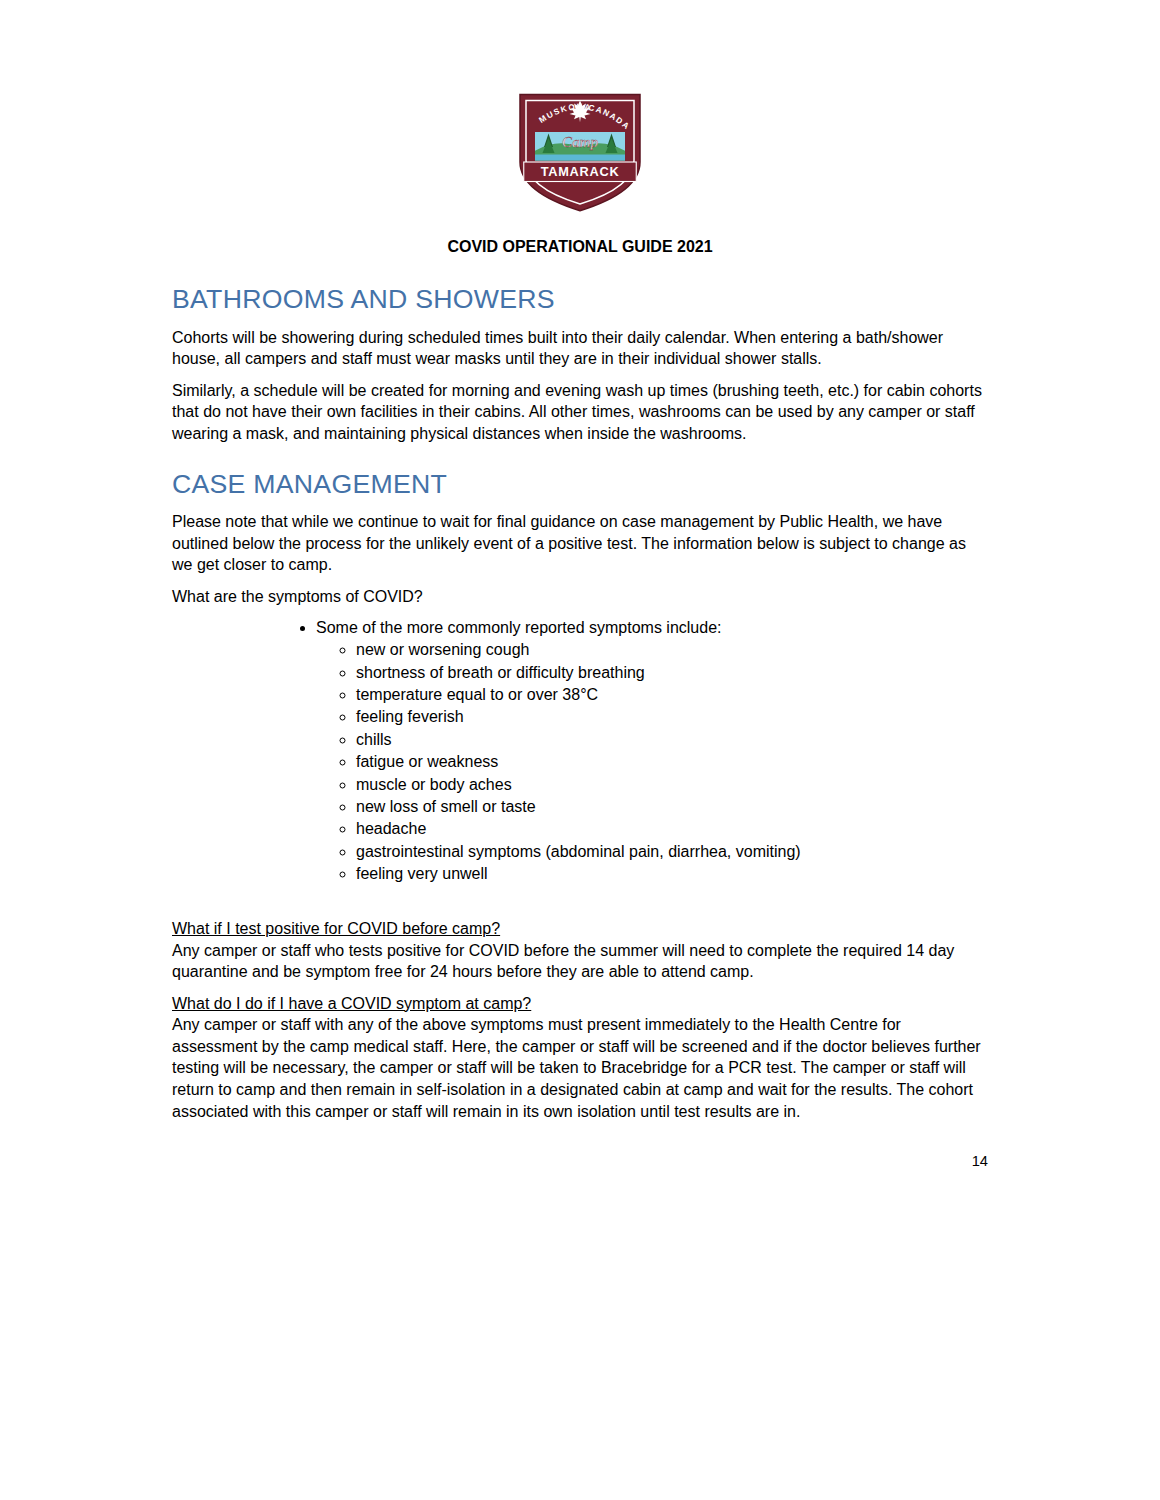MUSKOKA CANADA Camp TAMARACK
COVID OPERATIONAL GUIDE 2021
BATHROOMS AND SHOWERS
Cohorts will be showering during scheduled times built into their daily calendar. When entering a bath/shower house, all campers and staff must wear masks until they are in their individual shower stalls.
Similarly, a schedule will be created for morning and evening wash up times (brushing teeth, etc.) for cabin cohorts that do not have their own facilities in their cabins. All other times, washrooms can be used by any camper or staff wearing a mask, and maintaining physical distances when inside the washrooms.
CASE MANAGEMENT
Please note that while we continue to wait for final guidance on case management by Public Health, we have outlined below the process for the unlikely event of a positive test. The information below is subject to change as we get closer to camp.
What are the symptoms of COVID?
Some of the more commonly reported symptoms include:
new or worsening cough
shortness of breath or difficulty breathing
temperature equal to or over 38°C
feeling feverish
chills
fatigue or weakness
muscle or body aches
new loss of smell or taste
headache
gastrointestinal symptoms (abdominal pain, diarrhea, vomiting)
feeling very unwell
What if I test positive for COVID before camp?
Any camper or staff who tests positive for COVID before the summer will need to complete the required 14 day quarantine and be symptom free for 24 hours before they are able to attend camp.
What do I do if I have a COVID symptom at camp?
Any camper or staff with any of the above symptoms must present immediately to the Health Centre for assessment by the camp medical staff. Here, the camper or staff will be screened and if the doctor believes further testing will be necessary, the camper or staff will be taken to Bracebridge for a PCR test. The camper or staff will return to camp and then remain in self-isolation in a designated cabin at camp and wait for the results. The cohort associated with this camper or staff will remain in its own isolation until test results are in.
14